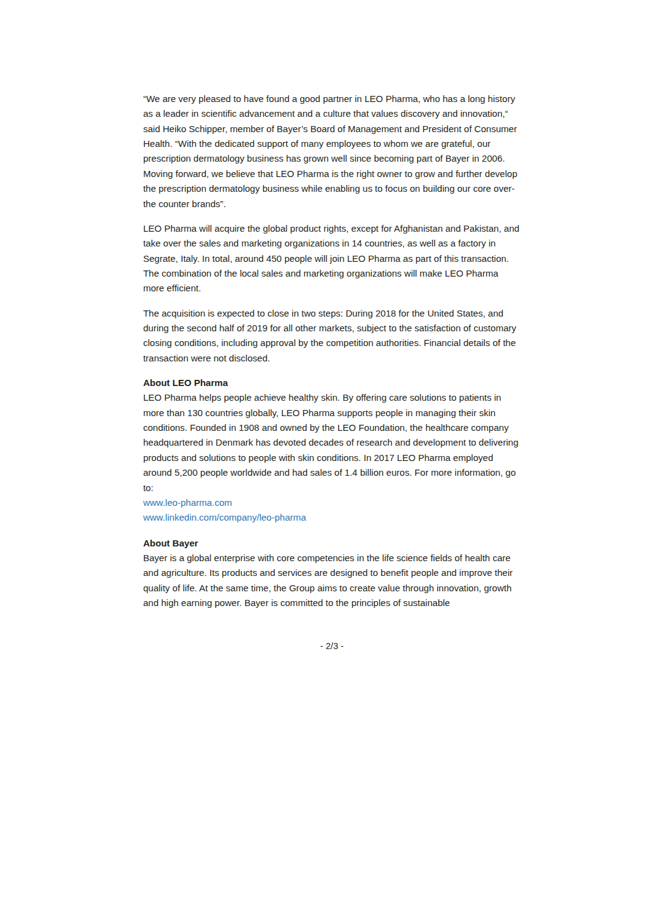“We are very pleased to have found a good partner in LEO Pharma, who has a long history as a leader in scientific advancement and a culture that values discovery and innovation,“ said Heiko Schipper, member of Bayer’s Board of Management and President of Consumer Health. “With the dedicated support of many employees to whom we are grateful, our prescription dermatology business has grown well since becoming part of Bayer in 2006. Moving forward, we believe that LEO Pharma is the right owner to grow and further develop the prescription dermatology business while enabling us to focus on building our core over-the counter brands”.
LEO Pharma will acquire the global product rights, except for Afghanistan and Pakistan, and take over the sales and marketing organizations in 14 countries, as well as a factory in Segrate, Italy. In total, around 450 people will join LEO Pharma as part of this transaction. The combination of the local sales and marketing organizations will make LEO Pharma more efficient.
The acquisition is expected to close in two steps: During 2018 for the United States, and during the second half of 2019 for all other markets, subject to the satisfaction of customary closing conditions, including approval by the competition authorities. Financial details of the transaction were not disclosed.
About LEO Pharma
LEO Pharma helps people achieve healthy skin. By offering care solutions to patients in more than 130 countries globally, LEO Pharma supports people in managing their skin conditions. Founded in 1908 and owned by the LEO Foundation, the healthcare company headquartered in Denmark has devoted decades of research and development to delivering products and solutions to people with skin conditions. In 2017 LEO Pharma employed around 5,200 people worldwide and had sales of 1.4 billion euros. For more information, go to:
www.leo-pharma.com www.linkedin.com/company/leo-pharma
About Bayer
Bayer is a global enterprise with core competencies in the life science fields of health care and agriculture. Its products and services are designed to benefit people and improve their quality of life. At the same time, the Group aims to create value through innovation, growth and high earning power. Bayer is committed to the principles of sustainable
- 2/3 -